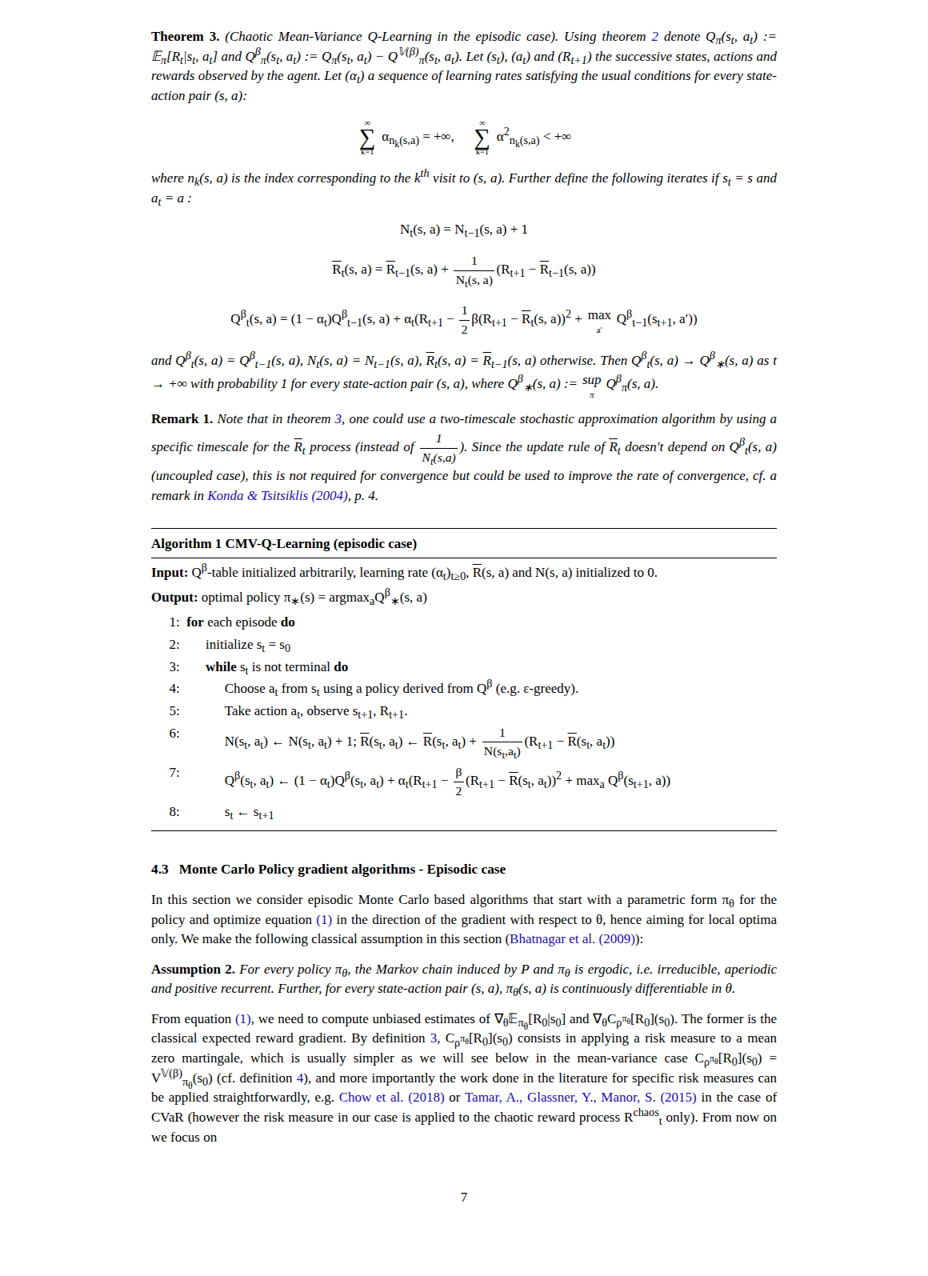Theorem 3. (Chaotic Mean-Variance Q-Learning in the episodic case). Using theorem 2 denote Qπ(st, at) := 𝔼π[Rt|st, at] and Qβπ(st, at) := Qπ(st, at) − Q𝕍(β)π(st, at). Let (st), (at) and (Rt+1) the successive states, actions and rewards observed by the agent. Let (αt) a sequence of learning rates satisfying the usual conditions for every state-action pair (s, a):
∞∑k=1 αnk(s,a) = +∞, ∞∑k=1 α2nk(s,a) < +∞
where nk(s, a) is the index corresponding to the kth visit to (s, a). Further define the following iterates if st = s and at = a :
Nt(s, a) = Nt−1(s, a) + 1
Rt(s, a) = Rt−1(s, a) + 1 Nt(s, a)(Rt+1 − Rt−1(s, a))
Qβt(s, a) = (1 − αt)Qβt−1(s, a) + αt(Rt+1 − 12β(Rt+1 − Rt(s, a))2 + max a′ Qβt−1(st+1, a′))
and Qβt(s, a) = Qβt−1(s, a), Nt(s, a) = Nt−1(s, a), Rt(s, a) = Rt−1(s, a) otherwise. Then Qβt(s, a) → Qβ∗(s, a) as t → +∞ with probability 1 for every state-action pair (s, a), where Qβ∗(s, a) := sup π Qβπ(s, a).
Remark 1. Note that in theorem 3, one could use a two-timescale stochastic approximation algorithm by using a specific timescale for the Rt process (instead of 1 Nt(s,a)). Since the update rule of Rt doesn't depend on Qβt(s, a) (uncoupled case), this is not required for convergence but could be used to improve the rate of convergence, cf. a remark in Konda & Tsitsiklis (2004), p. 4.
Algorithm 1 CMV-Q-Learning (episodic case)
Input: Qβ-table initialized arbitrarily, learning rate (αt)t≥0, R(s, a) and N(s, a) initialized to 0.
Output: optimal policy π∗(s) = argmaxaQβ∗(s, a)
for each episode do
initialize st = s0
while st is not terminal do
Choose at from st using a policy derived from Qβ (e.g. ε-greedy).
Take action at, observe st+1, Rt+1.
N(st, at) ← N(st, at) + 1; R(st, at) ← R(st, at) + 1 N(st,at)(Rt+1 − R(st, at))
Qβ(st, at) ← (1 − αt)Qβ(st, at) + αt(Rt+1 − β 2(Rt+1 − R(st, at))2 + maxa Qβ(st+1, a))
st ← st+1
4.3 Monte Carlo Policy gradient algorithms - Episodic case
In this section we consider episodic Monte Carlo based algorithms that start with a parametric form πθ for the policy and optimize equation (1) in the direction of the gradient with respect to θ, hence aiming for local optima only. We make the following classical assumption in this section (Bhatnagar et al. (2009)):
Assumption 2. For every policy πθ, the Markov chain induced by P and πθ is ergodic, i.e. irreducible, aperiodic and positive recurrent. Further, for every state-action pair (s, a), πθ(s, a) is continuously differentiable in θ.
From equation (1), we need to compute unbiased estimates of ∇θ𝔼πθ[R0|s0] and ∇θCρπθ[R0](s0). The former is the classical expected reward gradient. By definition 3, Cρπθ[R0](s0) consists in applying a risk measure to a mean zero martingale, which is usually simpler as we will see below in the mean-variance case Cρπθ[R0](s0) = V𝕍(β)πθ(s0) (cf. definition 4), and more importantly the work done in the literature for specific risk measures can be applied straightforwardly, e.g. Chow et al. (2018) or Tamar, A., Glassner, Y., Manor, S. (2015) in the case of CVaR (however the risk measure in our case is applied to the chaotic reward process Rchaost only). From now on we focus on
7